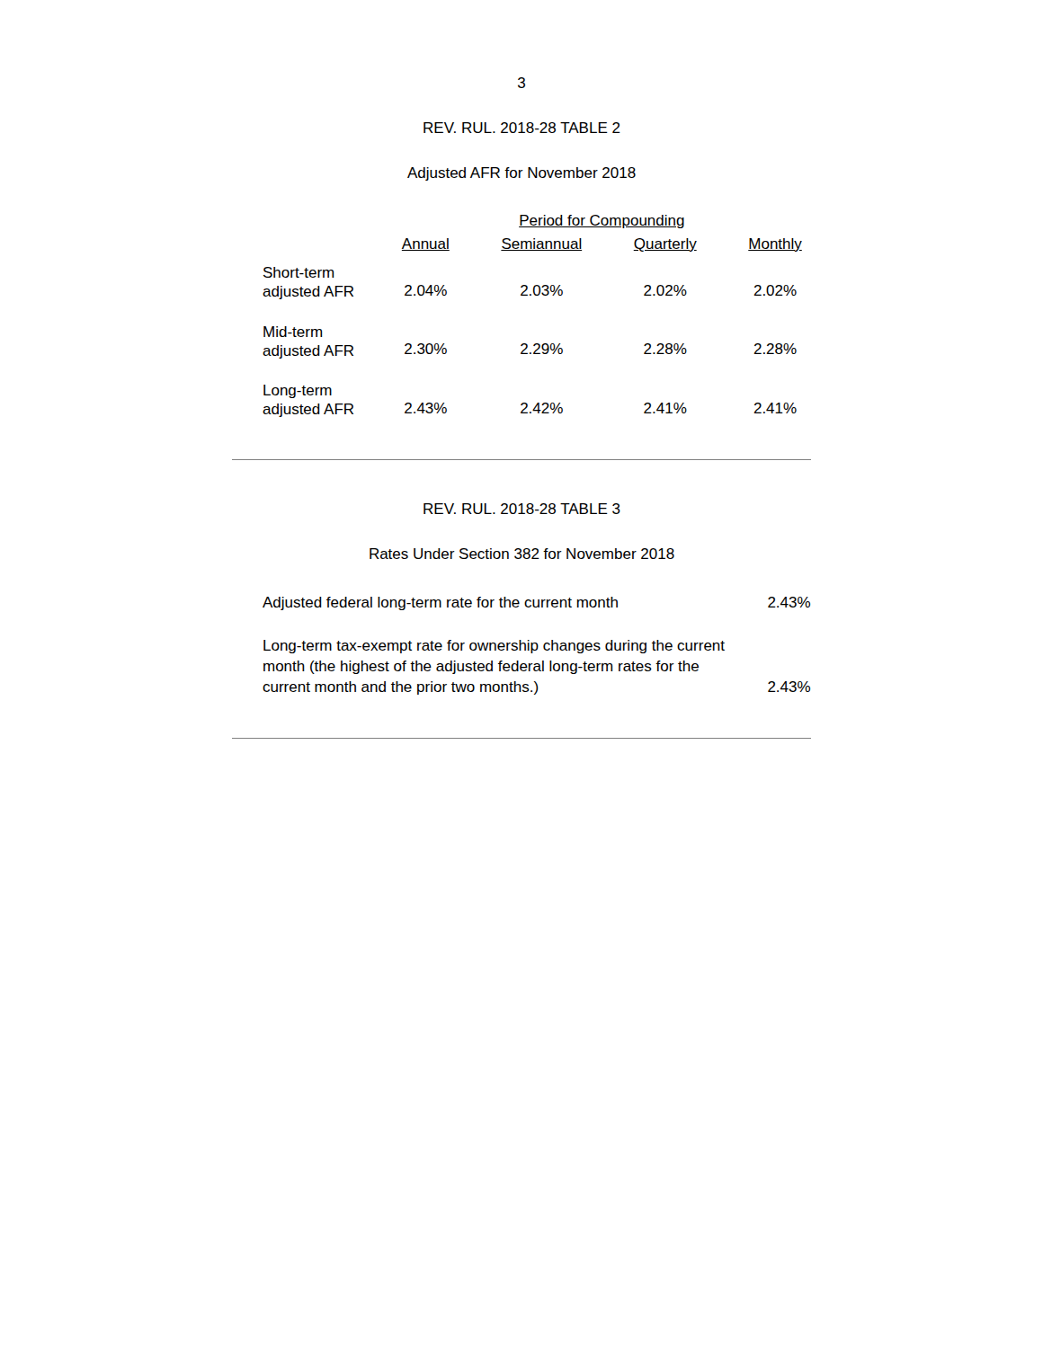3
REV. RUL. 2018-28 TABLE 2
Adjusted AFR for November 2018
| | Period for Compounding |
| | Annual | Semiannual | Quarterly | Monthly |
| Short-term adjusted AFR | 2.04% | 2.03% | 2.02% | 2.02% |
| Mid-term adjusted AFR | 2.30% | 2.29% | 2.28% | 2.28% |
| Long-term adjusted AFR | 2.43% | 2.42% | 2.41% | 2.41% |
REV. RUL. 2018-28 TABLE 3
Rates Under Section 382 for November 2018
| Adjusted federal long-term rate for the current month | 2.43% |
| Long-term tax-exempt rate for ownership changes during the current month (the highest of the adjusted federal long-term rates for the current month and the prior two months.) | 2.43% |